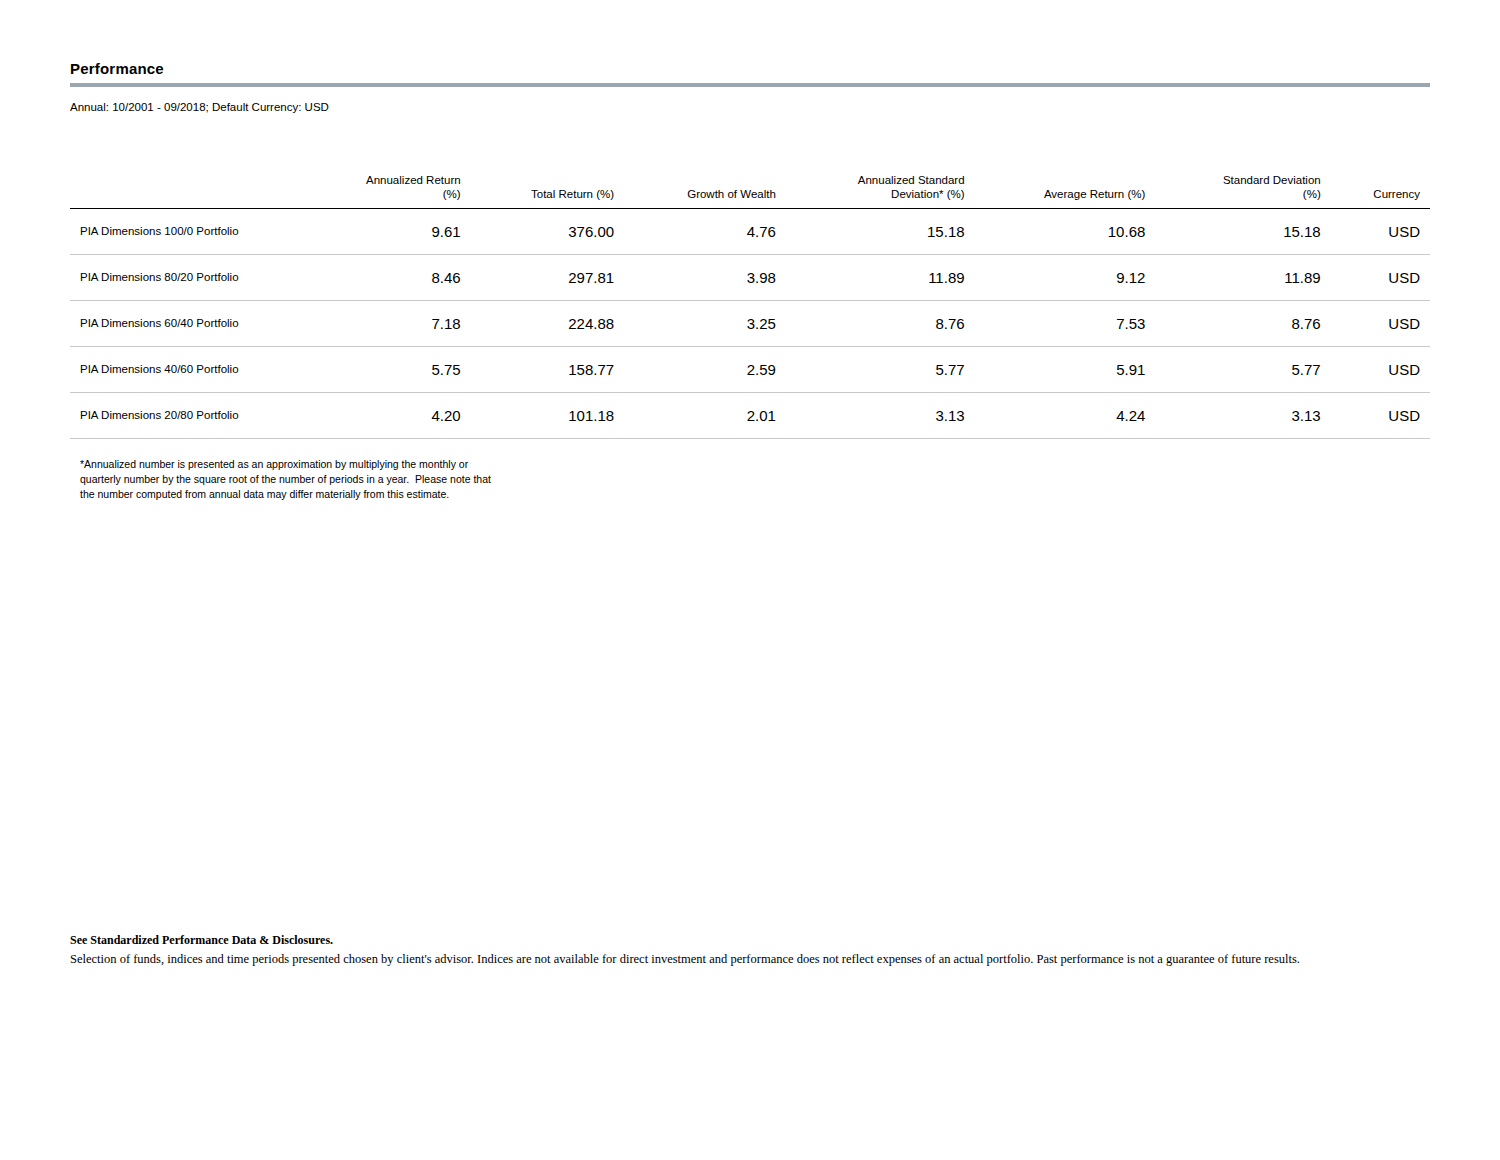Performance
Annual: 10/2001 - 09/2018; Default Currency: USD
| | Annualized Return (%) | Total Return (%) | Growth of Wealth | Annualized Standard Deviation* (%) | Average Return (%) | Standard Deviation (%) | Currency |
| --- | --- | --- | --- | --- | --- | --- | --- |
| PIA Dimensions 100/0 Portfolio | 9.61 | 376.00 | 4.76 | 15.18 | 10.68 | 15.18 | USD |
| PIA Dimensions 80/20 Portfolio | 8.46 | 297.81 | 3.98 | 11.89 | 9.12 | 11.89 | USD |
| PIA Dimensions 60/40 Portfolio | 7.18 | 224.88 | 3.25 | 8.76 | 7.53 | 8.76 | USD |
| PIA Dimensions 40/60 Portfolio | 5.75 | 158.77 | 2.59 | 5.77 | 5.91 | 5.77 | USD |
| PIA Dimensions 20/80 Portfolio | 4.20 | 101.18 | 2.01 | 3.13 | 4.24 | 3.13 | USD |
*Annualized number is presented as an approximation by multiplying the monthly or
quarterly number by the square root of the number of periods in a year. Please note that
the number computed from annual data may differ materially from this estimate.
See Standardized Performance Data & Disclosures.
Selection of funds, indices and time periods presented chosen by client's advisor. Indices are not available for direct investment and performance does not reflect expenses of an actual portfolio. Past performance is not a guarantee of future results.